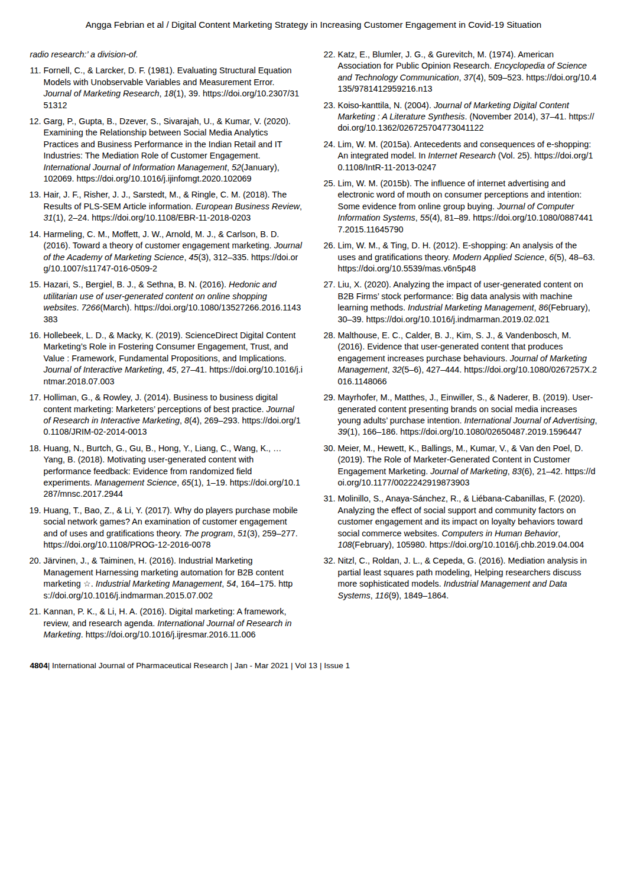Angga Febrian et al / Digital Content Marketing Strategy in Increasing Customer Engagement in Covid-19 Situation
radio research:’ a division-of.
Fornell, C., & Larcker, D. F. (1981). Evaluating Structural Equation Models with Unobservable Variables and Measurement Error. Journal of Marketing Research, 18(1), 39. https://doi.org/10.2307/3151312
Garg, P., Gupta, B., Dzever, S., Sivarajah, U., & Kumar, V. (2020). Examining the Relationship between Social Media Analytics Practices and Business Performance in the Indian Retail and IT Industries: The Mediation Role of Customer Engagement. International Journal of Information Management, 52(January), 102069. https://doi.org/10.1016/j.ijinfomgt.2020.102069
Hair, J. F., Risher, J. J., Sarstedt, M., & Ringle, C. M. (2018). The Results of PLS-SEM Article information. European Business Review, 31(1), 2–24. https://doi.org/10.1108/EBR-11-2018-0203
Harmeling, C. M., Moffett, J. W., Arnold, M. J., & Carlson, B. D. (2016). Toward a theory of customer engagement marketing. Journal of the Academy of Marketing Science, 45(3), 312–335. https://doi.org/10.1007/s11747-016-0509-2
Hazari, S., Bergiel, B. J., & Sethna, B. N. (2016). Hedonic and utilitarian use of user-generated content on online shopping websites. 7266(March). https://doi.org/10.1080/13527266.2016.1143383
Hollebeek, L. D., & Macky, K. (2019). ScienceDirect Digital Content Marketing’s Role in Fostering Consumer Engagement, Trust, and Value : Framework, Fundamental Propositions, and Implications. Journal of Interactive Marketing, 45, 27–41. https://doi.org/10.1016/j.intmar.2018.07.003
Holliman, G., & Rowley, J. (2014). Business to business digital content marketing: Marketers’ perceptions of best practice. Journal of Research in Interactive Marketing, 8(4), 269–293. https://doi.org/10.1108/JRIM-02-2014-0013
Huang, N., Burtch, G., Gu, B., Hong, Y., Liang, C., Wang, K., … Yang, B. (2018). Motivating user-generated content with performance feedback: Evidence from randomized field experiments. Management Science, 65(1), 1–19. https://doi.org/10.1287/mnsc.2017.2944
Huang, T., Bao, Z., & Li, Y. (2017). Why do players purchase mobile social network games? An examination of customer engagement and of uses and gratifications theory. The program, 51(3), 259–277. https://doi.org/10.1108/PROG-12-2016-0078
Järvinen, J., & Taiminen, H. (2016). Industrial Marketing Management Harnessing marketing automation for B2B content marketing ☆. Industrial Marketing Management, 54, 164–175. https://doi.org/10.1016/j.indmarman.2015.07.002
Kannan, P. K., & Li, H. A. (2016). Digital marketing: A framework, review, and research agenda. International Journal of Research in Marketing. https://doi.org/10.1016/j.ijresmar.2016.11.006
Katz, E., Blumler, J. G., & Gurevitch, M. (1974). American Association for Public Opinion Research. Encyclopedia of Science and Technology Communication, 37(4), 509–523. https://doi.org/10.4135/9781412959216.n13
Koiso-kanttila, N. (2004). Journal of Marketing Digital Content Marketing : A Literature Synthesis. (November 2014), 37–41. https://doi.org/10.1362/026725704773041122
Lim, W. M. (2015a). Antecedents and consequences of e-shopping: An integrated model. In Internet Research (Vol. 25). https://doi.org/10.1108/IntR-11-2013-0247
Lim, W. M. (2015b). The influence of internet advertising and electronic word of mouth on consumer perceptions and intention: Some evidence from online group buying. Journal of Computer Information Systems, 55(4), 81–89. https://doi.org/10.1080/08874417.2015.11645790
Lim, W. M., & Ting, D. H. (2012). E-shopping: An analysis of the uses and gratifications theory. Modern Applied Science, 6(5), 48–63. https://doi.org/10.5539/mas.v6n5p48
Liu, X. (2020). Analyzing the impact of user-generated content on B2B Firms’ stock performance: Big data analysis with machine learning methods. Industrial Marketing Management, 86(February), 30–39. https://doi.org/10.1016/j.indmarman.2019.02.021
Malthouse, E. C., Calder, B. J., Kim, S. J., & Vandenbosch, M. (2016). Evidence that user-generated content that produces engagement increases purchase behaviours. Journal of Marketing Management, 32(5–6), 427–444. https://doi.org/10.1080/0267257X.2016.1148066
Mayrhofer, M., Matthes, J., Einwiller, S., & Naderer, B. (2019). User-generated content presenting brands on social media increases young adults’ purchase intention. International Journal of Advertising, 39(1), 166–186. https://doi.org/10.1080/02650487.2019.1596447
Meier, M., Hewett, K., Ballings, M., Kumar, V., & Van den Poel, D. (2019). The Role of Marketer-Generated Content in Customer Engagement Marketing. Journal of Marketing, 83(6), 21–42. https://doi.org/10.1177/0022242919873903
Molinillo, S., Anaya-Sánchez, R., & Liébana-Cabanillas, F. (2020). Analyzing the effect of social support and community factors on customer engagement and its impact on loyalty behaviors toward social commerce websites. Computers in Human Behavior, 108(February), 105980. https://doi.org/10.1016/j.chb.2019.04.004
Nitzl, C., Roldan, J. L., & Cepeda, G. (2016). Mediation analysis in partial least squares path modeling, Helping researchers discuss more sophisticated models. Industrial Management and Data Systems, 116(9), 1849–1864.
4804| International Journal of Pharmaceutical Research | Jan - Mar 2021 | Vol 13 | Issue 1